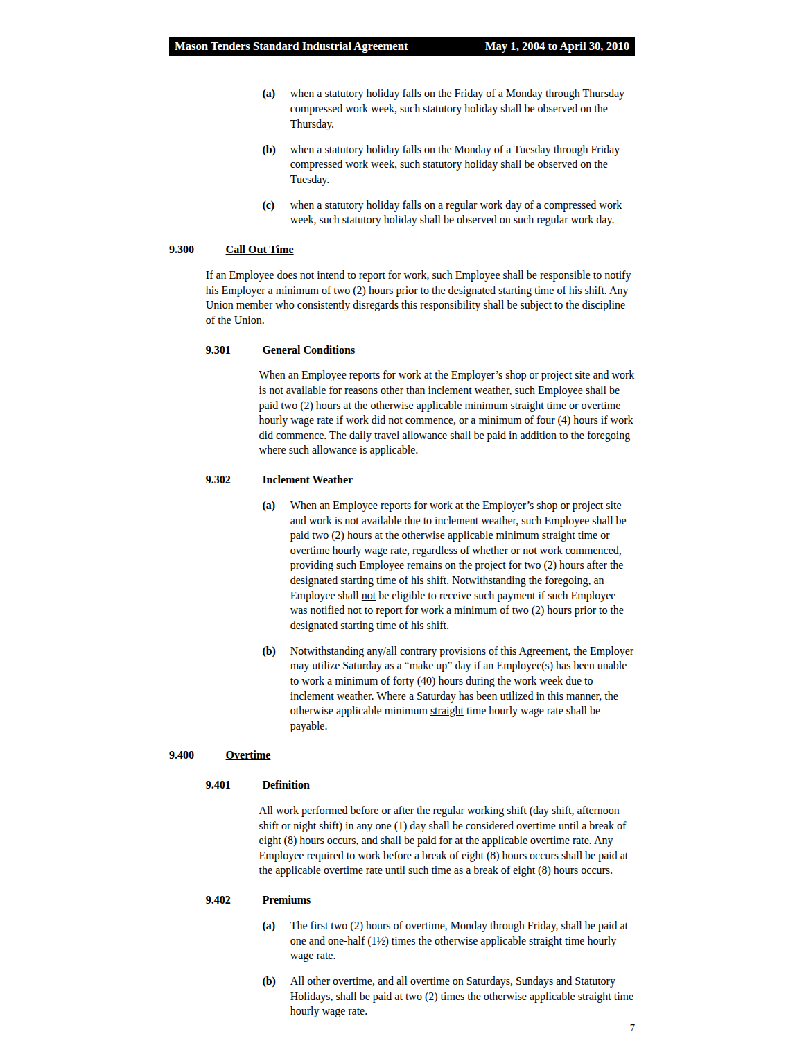Mason Tenders Standard Industrial Agreement
May 1, 2004 to April 30, 2010
(a)
when a statutory holiday falls on the Friday of a Monday through Thursday compressed work week, such statutory holiday shall be observed on the Thursday.
(b)
when a statutory holiday falls on the Monday of a Tuesday through Friday compressed work week, such statutory holiday shall be observed on the Tuesday.
(c)
when a statutory holiday falls on a regular work day of a compressed work week, such statutory holiday shall be observed on such regular work day.
9.300
Call Out Time
If an Employee does not intend to report for work, such Employee shall be responsible to notify his Employer a minimum of two (2) hours prior to the designated starting time of his shift. Any Union member who consistently disregards this responsibility shall be subject to the discipline of the Union.
9.301
General Conditions
When an Employee reports for work at the Employer’s shop or project site and work is not available for reasons other than inclement weather, such Employee shall be paid two (2) hours at the otherwise applicable minimum straight time or overtime hourly wage rate if work did not commence, or a minimum of four (4) hours if work did commence. The daily travel allowance shall be paid in addition to the foregoing where such allowance is applicable.
9.302
Inclement Weather
(a)
When an Employee reports for work at the Employer’s shop or project site and work is not available due to inclement weather, such Employee shall be paid two (2) hours at the otherwise applicable minimum straight time or overtime hourly wage rate, regardless of whether or not work commenced, providing such Employee remains on the project for two (2) hours after the designated starting time of his shift. Notwithstanding the foregoing, an Employee shall not be eligible to receive such payment if such Employee was notified not to report for work a minimum of two (2) hours prior to the designated starting time of his shift.
(b)
Notwithstanding any/all contrary provisions of this Agreement, the Employer may utilize Saturday as a “make up” day if an Employee(s) has been unable to work a minimum of forty (40) hours during the work week due to inclement weather. Where a Saturday has been utilized in this manner, the otherwise applicable minimum straight time hourly wage rate shall be payable.
9.400
Overtime
9.401
Definition
All work performed before or after the regular working shift (day shift, afternoon shift or night shift) in any one (1) day shall be considered overtime until a break of eight (8) hours occurs, and shall be paid for at the applicable overtime rate. Any Employee required to work before a break of eight (8) hours occurs shall be paid at the applicable overtime rate until such time as a break of eight (8) hours occurs.
9.402
Premiums
(a)
The first two (2) hours of overtime, Monday through Friday, shall be paid at one and one-half (1½) times the otherwise applicable straight time hourly wage rate.
(b)
All other overtime, and all overtime on Saturdays, Sundays and Statutory Holidays, shall be paid at two (2) times the otherwise applicable straight time hourly wage rate.
7